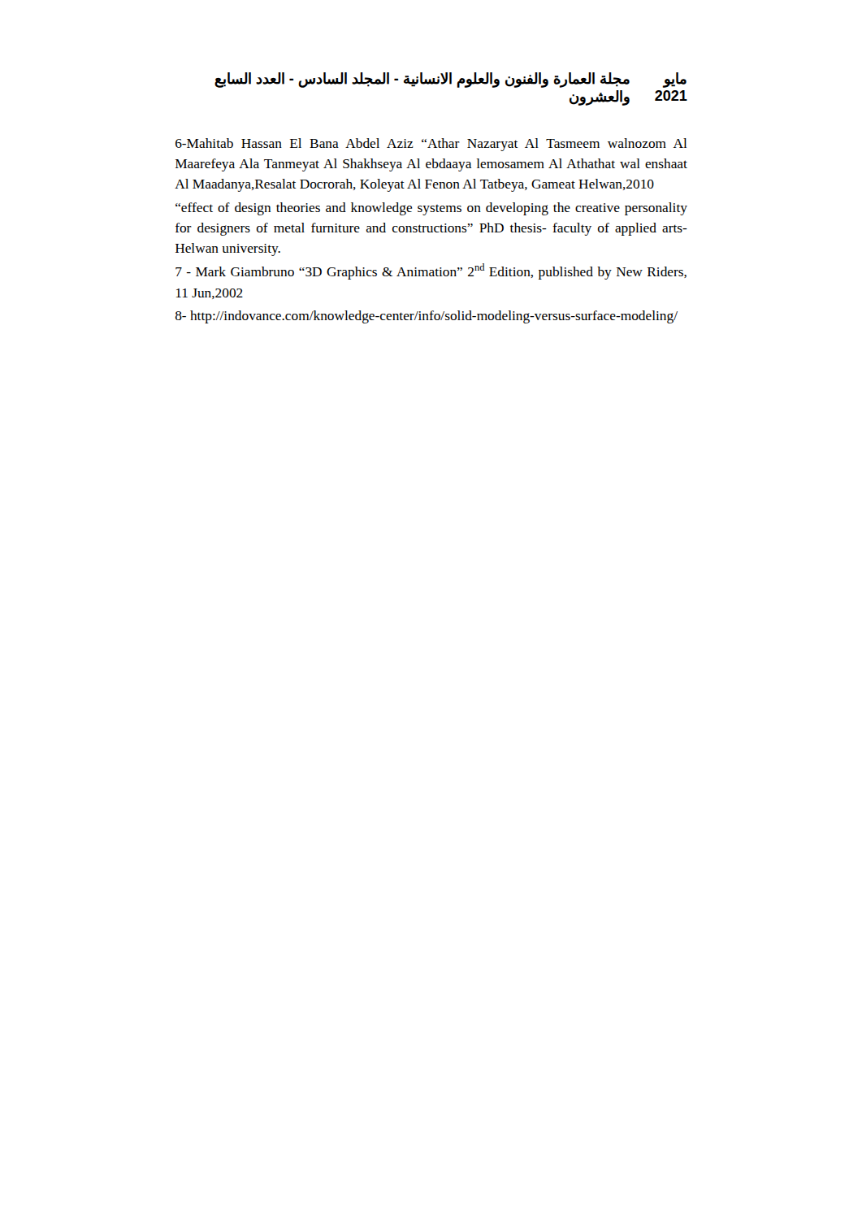مايو 2021 مجلة العمارة والفنون والعلوم الانسانية - المجلد السادس - العدد السابع والعشرون
6-Mahitab Hassan El Bana Abdel Aziz “Athar Nazaryat Al Tasmeem walnozom Al Maarefeya Ala Tanmeyat Al Shakhseya Al ebdaaya lemosamem Al Athathat wal enshaat Al Maadanya,Resalat Docrorah, Koleyat Al Fenon Al Tatbeya, Gameat Helwan,2010
“effect of design theories and knowledge systems on developing the creative personality for designers of metal furniture and constructions” PhD thesis- faculty of applied arts- Helwan university.
7 - Mark Giambruno “3D Graphics & Animation” 2nd Edition, published by New Riders, 11 Jun,2002
8- http://indovance.com/knowledge-center/info/solid-modeling-versus-surface-modeling/